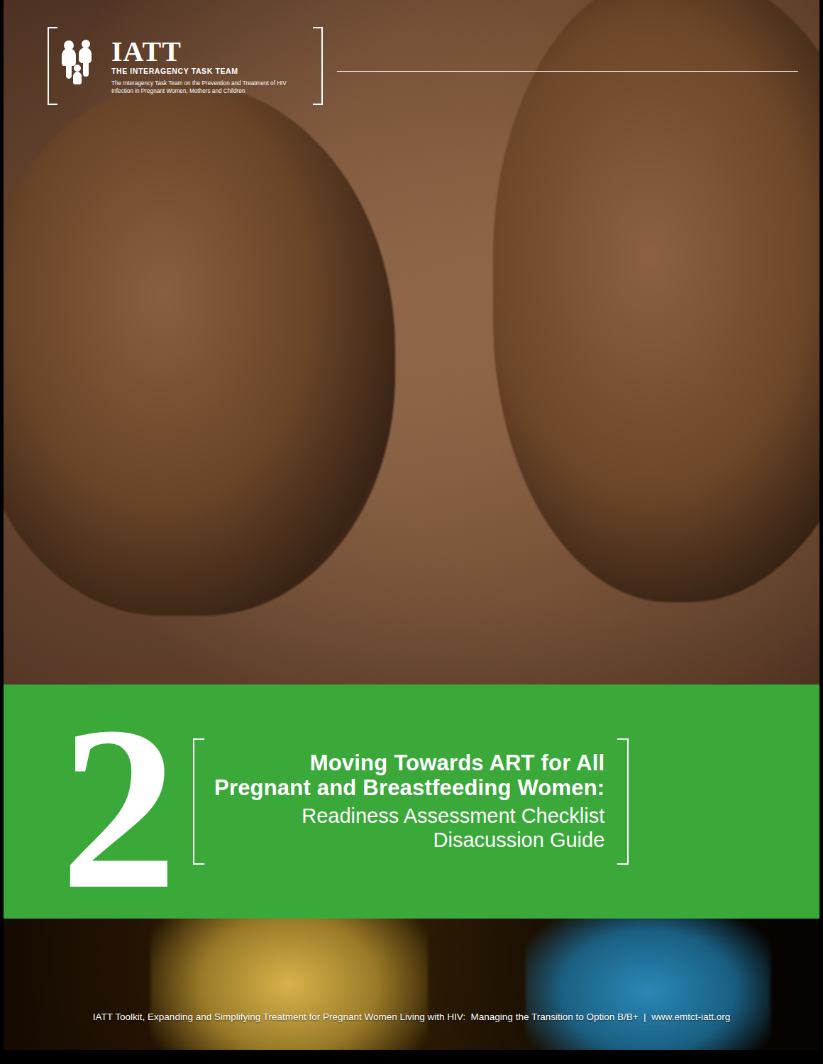IATT
THE INTERAGENCY TASK TEAM
The Interagency Task Team on the Prevention and Treatment of HIV Infection in Pregnant Women, Mothers and Children
2
Moving Towards ART for All
Pregnant and Breastfeeding Women:
Readiness Assessment Checklist
Disacussion Guide
IATT Toolkit, Expanding and Simplifying Treatment for Pregnant Women Living with HIV: Managing the Transition to Option B/B+ | www.emtct-iatt.org